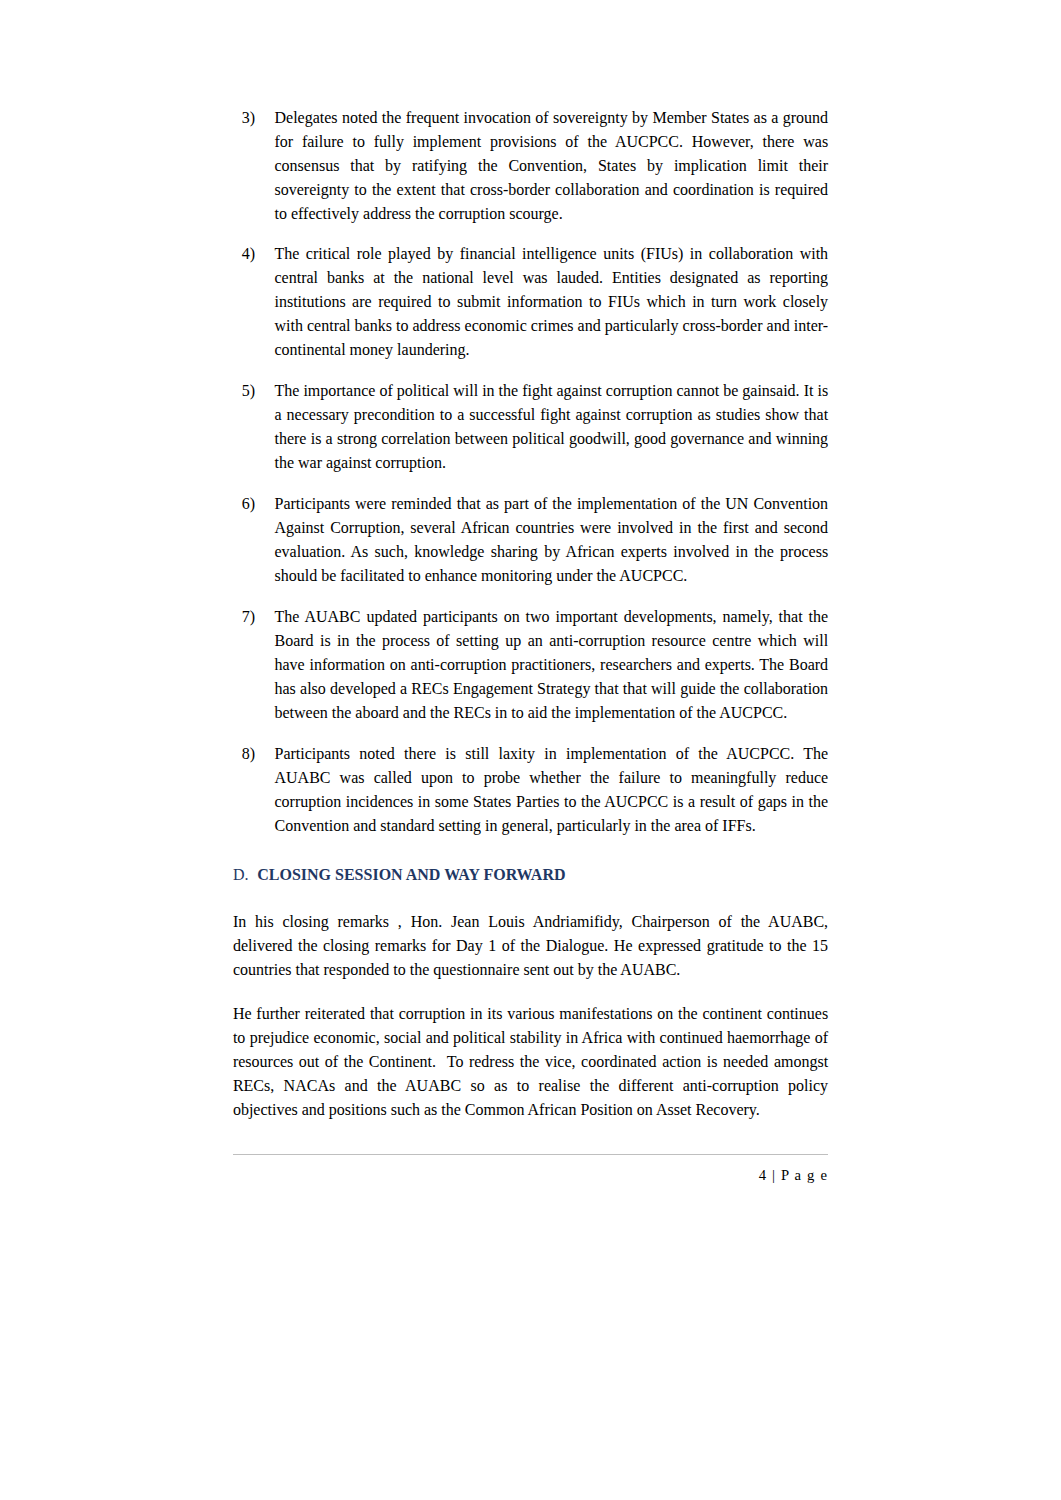Delegates noted the frequent invocation of sovereignty by Member States as a ground for failure to fully implement provisions of the AUCPCC. However, there was consensus that by ratifying the Convention, States by implication limit their sovereignty to the extent that cross-border collaboration and coordination is required to effectively address the corruption scourge.
The critical role played by financial intelligence units (FIUs) in collaboration with central banks at the national level was lauded. Entities designated as reporting institutions are required to submit information to FIUs which in turn work closely with central banks to address economic crimes and particularly cross-border and inter-continental money laundering.
The importance of political will in the fight against corruption cannot be gainsaid. It is a necessary precondition to a successful fight against corruption as studies show that there is a strong correlation between political goodwill, good governance and winning the war against corruption.
Participants were reminded that as part of the implementation of the UN Convention Against Corruption, several African countries were involved in the first and second evaluation. As such, knowledge sharing by African experts involved in the process should be facilitated to enhance monitoring under the AUCPCC.
The AUABC updated participants on two important developments, namely, that the Board is in the process of setting up an anti-corruption resource centre which will have information on anti-corruption practitioners, researchers and experts. The Board has also developed a RECs Engagement Strategy that that will guide the collaboration between the aboard and the RECs in to aid the implementation of the AUCPCC.
Participants noted there is still laxity in implementation of the AUCPCC. The AUABC was called upon to probe whether the failure to meaningfully reduce corruption incidences in some States Parties to the AUCPCC is a result of gaps in the Convention and standard setting in general, particularly in the area of IFFs.
D. CLOSING SESSION AND WAY FORWARD
In his closing remarks , Hon. Jean Louis Andriamifidy, Chairperson of the AUABC, delivered the closing remarks for Day 1 of the Dialogue. He expressed gratitude to the 15 countries that responded to the questionnaire sent out by the AUABC.
He further reiterated that corruption in its various manifestations on the continent continues to prejudice economic, social and political stability in Africa with continued haemorrhage of resources out of the Continent. To redress the vice, coordinated action is needed amongst RECs, NACAs and the AUABC so as to realise the different anti-corruption policy objectives and positions such as the Common African Position on Asset Recovery.
4 | P a g e